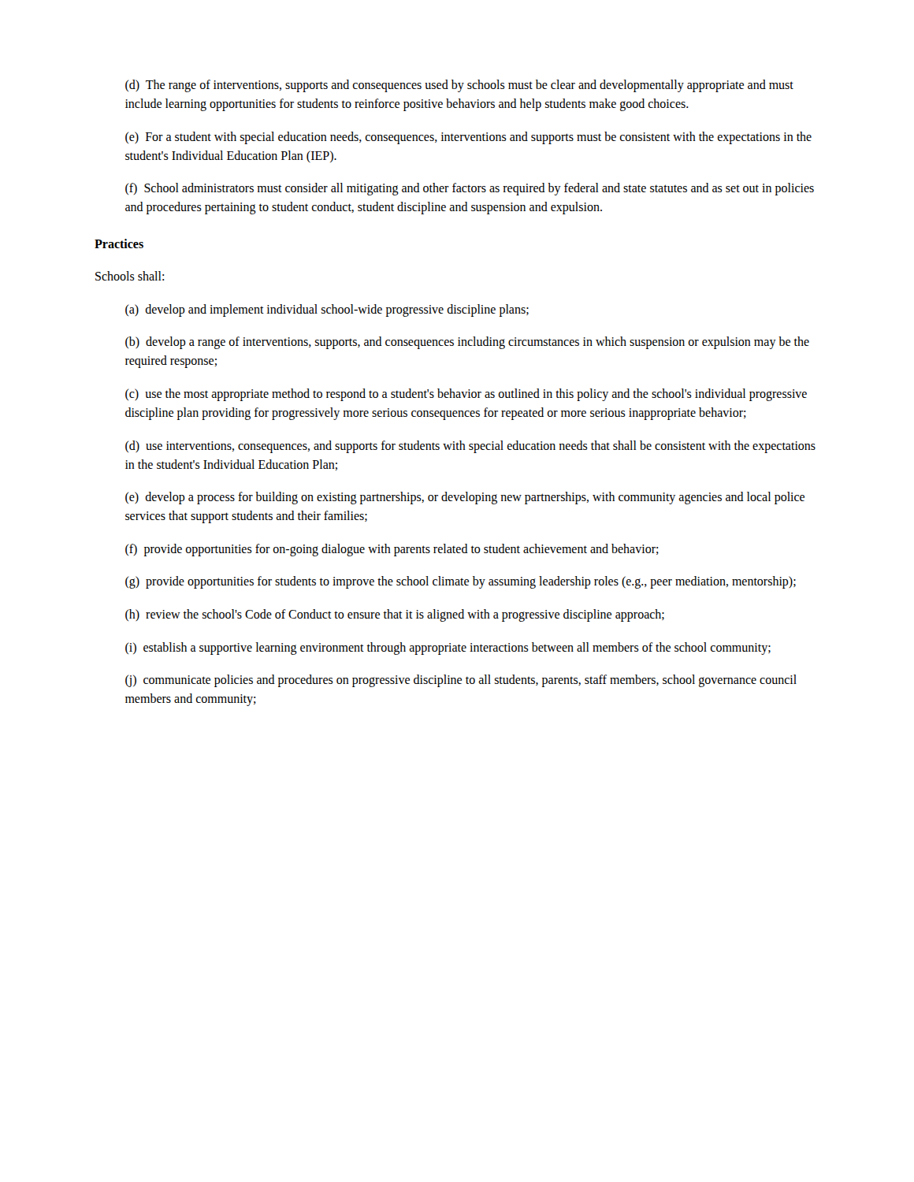(d) The range of interventions, supports and consequences used by schools must be clear and developmentally appropriate and must include learning opportunities for students to reinforce positive behaviors and help students make good choices.
(e) For a student with special education needs, consequences, interventions and supports must be consistent with the expectations in the student's Individual Education Plan (IEP).
(f) School administrators must consider all mitigating and other factors as required by federal and state statutes and as set out in policies and procedures pertaining to student conduct, student discipline and suspension and expulsion.
Practices
Schools shall:
(a) develop and implement individual school-wide progressive discipline plans;
(b) develop a range of interventions, supports, and consequences including circumstances in which suspension or expulsion may be the required response;
(c) use the most appropriate method to respond to a student's behavior as outlined in this policy and the school's individual progressive discipline plan providing for progressively more serious consequences for repeated or more serious inappropriate behavior;
(d) use interventions, consequences, and supports for students with special education needs that shall be consistent with the expectations in the student's Individual Education Plan;
(e) develop a process for building on existing partnerships, or developing new partnerships, with community agencies and local police services that support students and their families;
(f) provide opportunities for on-going dialogue with parents related to student achievement and behavior;
(g) provide opportunities for students to improve the school climate by assuming leadership roles (e.g., peer mediation, mentorship);
(h) review the school's Code of Conduct to ensure that it is aligned with a progressive discipline approach;
(i) establish a supportive learning environment through appropriate interactions between all members of the school community;
(j) communicate policies and procedures on progressive discipline to all students, parents, staff members, school governance council members and community;